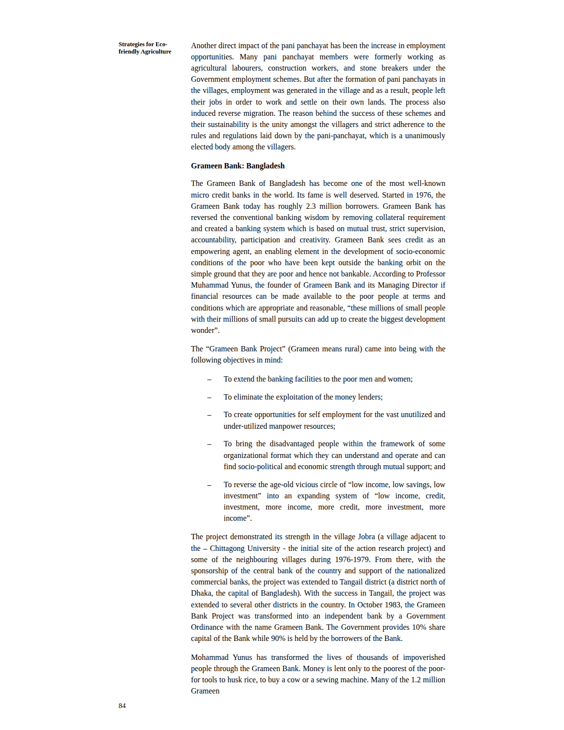Strategies for Eco-friendly Agriculture
Another direct impact of the pani panchayat has been the increase in employment opportunities. Many pani panchayat members were formerly working as agricultural labourers, construction workers, and stone breakers under the Government employment schemes. But after the formation of pani panchayats in the villages, employment was generated in the village and as a result, people left their jobs in order to work and settle on their own lands. The process also induced reverse migration. The reason behind the success of these schemes and their sustainability is the unity amongst the villagers and strict adherence to the rules and regulations laid down by the pani-panchayat, which is a unanimously elected body among the villagers.
Grameen Bank: Bangladesh
The Grameen Bank of Bangladesh has become one of the most well-known micro credit banks in the world. Its fame is well deserved. Started in 1976, the Grameen Bank today has roughly 2.3 million borrowers. Grameen Bank has reversed the conventional banking wisdom by removing collateral requirement and created a banking system which is based on mutual trust, strict supervision, accountability, participation and creativity. Grameen Bank sees credit as an empowering agent, an enabling element in the development of socio-economic conditions of the poor who have been kept outside the banking orbit on the simple ground that they are poor and hence not bankable. According to Professor Muhammad Yunus, the founder of Grameen Bank and its Managing Director if financial resources can be made available to the poor people at terms and conditions which are appropriate and reasonable, “these millions of small people with their millions of small pursuits can add up to create the biggest development wonder”.
The “Grameen Bank Project” (Grameen means rural) came into being with the following objectives in mind:
To extend the banking facilities to the poor men and women;
To eliminate the exploitation of the money lenders;
To create opportunities for self employment for the vast unutilized and under-utilized manpower resources;
To bring the disadvantaged people within the framework of some organizational format which they can understand and operate and can find socio-political and economic strength through mutual support; and
To reverse the age-old vicious circle of “low income, low savings, low investment” into an expanding system of “low income, credit, investment, more income, more credit, more investment, more income”.
The project demonstrated its strength in the village Jobra (a village adjacent to the – Chittagong University - the initial site of the action research project) and some of the neighbouring villages during 1976-1979. From there, with the sponsorship of the central bank of the country and support of the nationalized commercial banks, the project was extended to Tangail district (a district north of Dhaka, the capital of Bangladesh). With the success in Tangail, the project was extended to several other districts in the country. In October 1983, the Grameen Bank Project was transformed into an independent bank by a Government Ordinance with the name Grameen Bank. The Government provides 10% share capital of the Bank while 90% is held by the borrowers of the Bank.
Mohammad Yunus has transformed the lives of thousands of impoverished people through the Grameen Bank. Money is lent only to the poorest of the poor-for tools to husk rice, to buy a cow or a sewing machine. Many of the 1.2 million Grameen
84